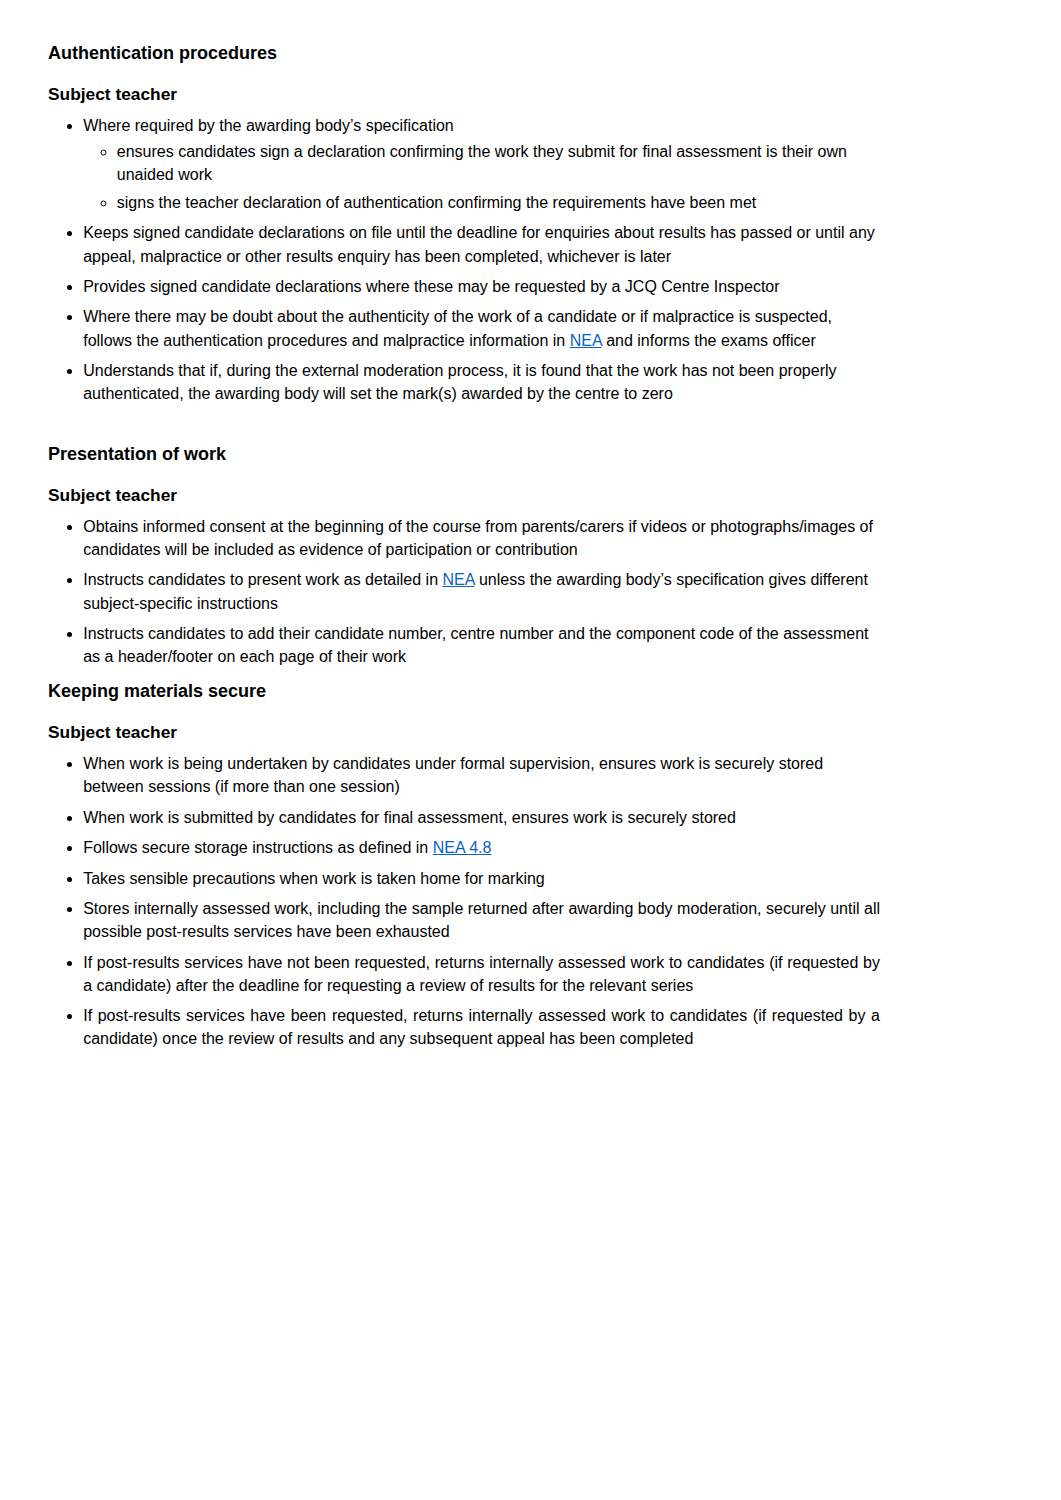Authentication procedures
Subject teacher
Where required by the awarding body’s specification
ensures candidates sign a declaration confirming the work they submit for final assessment is their own unaided work
signs the teacher declaration of authentication confirming the requirements have been met
Keeps signed candidate declarations on file until the deadline for enquiries about results has passed or until any appeal, malpractice or other results enquiry has been completed, whichever is later
Provides signed candidate declarations where these may be requested by a JCQ Centre Inspector
Where there may be doubt about the authenticity of the work of a candidate or if malpractice is suspected, follows the authentication procedures and malpractice information in NEA and informs the exams officer
Understands that if, during the external moderation process, it is found that the work has not been properly authenticated, the awarding body will set the mark(s) awarded by the centre to zero
Presentation of work
Subject teacher
Obtains informed consent at the beginning of the course from parents/carers if videos or photographs/images of candidates will be included as evidence of participation or contribution
Instructs candidates to present work as detailed in NEA unless the awarding body’s specification gives different subject-specific instructions
Instructs candidates to add their candidate number, centre number and the component code of the assessment as a header/footer on each page of their work
Keeping materials secure
Subject teacher
When work is being undertaken by candidates under formal supervision, ensures work is securely stored between sessions (if more than one session)
When work is submitted by candidates for final assessment, ensures work is securely stored
Follows secure storage instructions as defined in NEA 4.8
Takes sensible precautions when work is taken home for marking
Stores internally assessed work, including the sample returned after awarding body moderation, securely until all possible post-results services have been exhausted
If post-results services have not been requested, returns internally assessed work to candidates (if requested by a candidate) after the deadline for requesting a review of results for the relevant series
If post-results services have been requested, returns internally assessed work to candidates (if requested by a candidate) once the review of results and any subsequent appeal has been completed